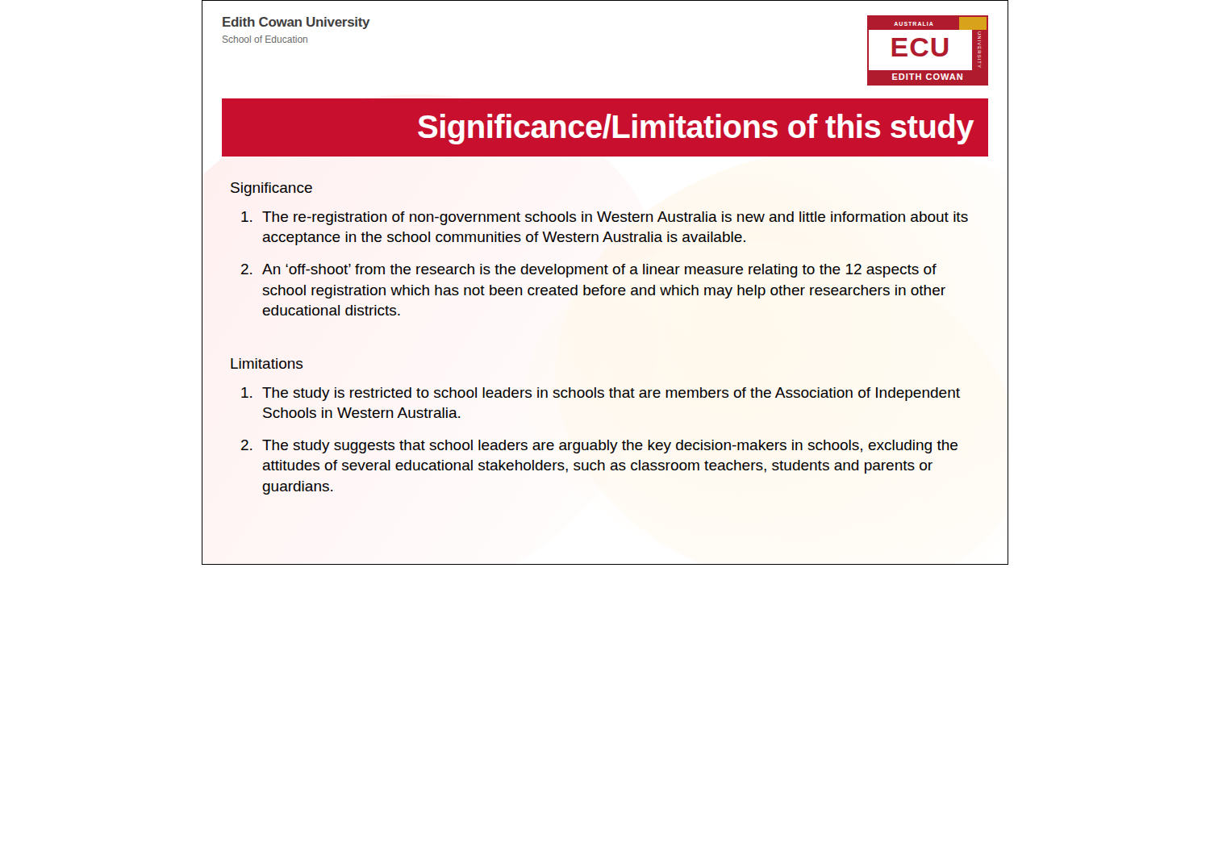Edith Cowan University
School of Education
AUSTRALIA
ECU
UNIVERSITY
EDITH COWAN
Significance/Limitations of this study
Significance
The re-registration of non-government schools in Western Australia is new and little information about its acceptance in the school communities of Western Australia is available.
An ‘off-shoot’ from the research is the development of a linear measure relating to the 12 aspects of school registration which has not been created before and which may help other researchers in other educational districts.
Limitations
The study is restricted to school leaders in schools that are members of the Association of Independent Schools in Western Australia.
The study suggests that school leaders are arguably the key decision-makers in schools, excluding the attitudes of several educational stakeholders, such as classroom teachers, students and parents or guardians.